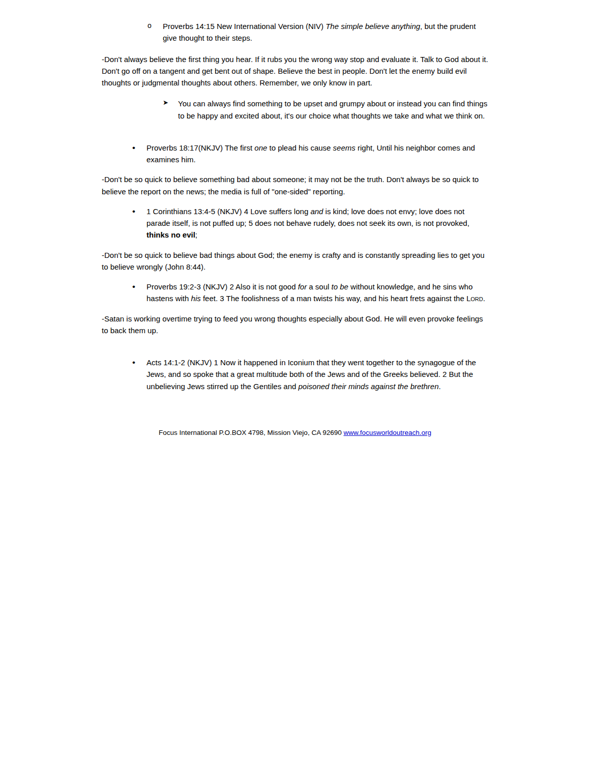Proverbs 14:15 New International Version (NIV) The simple believe anything, but the prudent give thought to their steps.
-Don't always believe the first thing you hear. If it rubs you the wrong way stop and evaluate it. Talk to God about it. Don't go off on a tangent and get bent out of shape. Believe the best in people. Don't let the enemy build evil thoughts or judgmental thoughts about others. Remember, we only know in part.
You can always find something to be upset and grumpy about or instead you can find things to be happy and excited about, it's our choice what thoughts we take and what we think on.
Proverbs 18:17(NKJV) The first one to plead his cause seems right, Until his neighbor comes and examines him.
-Don't be so quick to believe something bad about someone; it may not be the truth. Don't always be so quick to believe the report on the news; the media is full of "one-sided" reporting.
1 Corinthians 13:4-5 (NKJV) 4 Love suffers long and is kind; love does not envy; love does not parade itself, is not puffed up; 5 does not behave rudely, does not seek its own, is not provoked, thinks no evil;
-Don't be so quick to believe bad things about God; the enemy is crafty and is constantly spreading lies to get you to believe wrongly (John 8:44).
Proverbs 19:2-3 (NKJV) 2 Also it is not good for a soul to be without knowledge, and he sins who hastens with his feet. 3 The foolishness of a man twists his way, and his heart frets against the Lord.
-Satan is working overtime trying to feed you wrong thoughts especially about God. He will even provoke feelings to back them up.
Acts 14:1-2 (NKJV) 1 Now it happened in Iconium that they went together to the synagogue of the Jews, and so spoke that a great multitude both of the Jews and of the Greeks believed. 2 But the unbelieving Jews stirred up the Gentiles and poisoned their minds against the brethren.
Focus International P.O.BOX 4798, Mission Viejo, CA 92690 www.focusworldoutreach.org